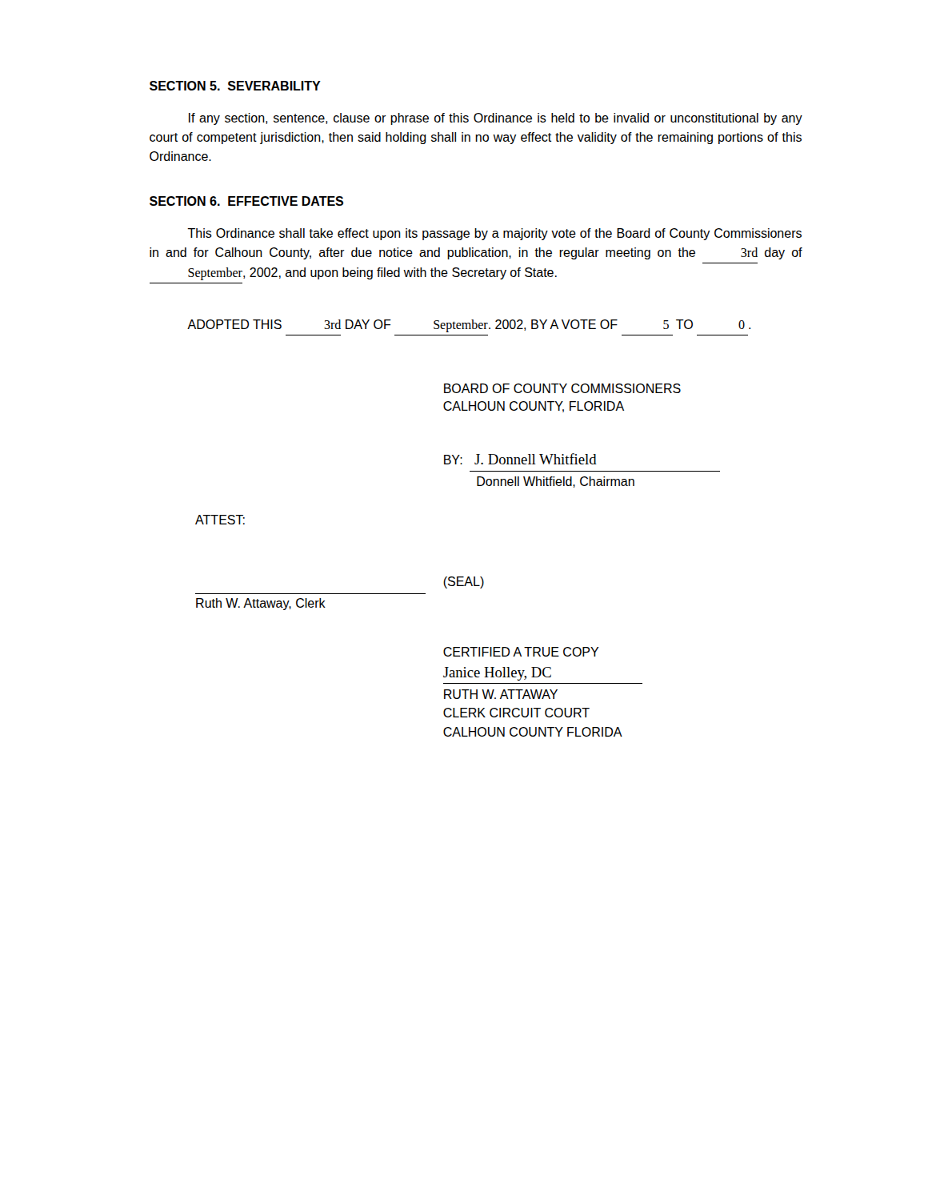SECTION 5. SEVERABILITY
If any section, sentence, clause or phrase of this Ordinance is held to be invalid or unconstitutional by any court of competent jurisdiction, then said holding shall in no way effect the validity of the remaining portions of this Ordinance.
SECTION 6. EFFECTIVE DATES
This Ordinance shall take effect upon its passage by a majority vote of the Board of County Commissioners in and for Calhoun County, after due notice and publication, in the regular meeting on the 3rd day of September, 2002, and upon being filed with the Secretary of State.
ADOPTED THIS 3rd DAY OF September. 2002, BY A VOTE OF 5 TO 0.
BOARD OF COUNTY COMMISSIONERS
CALHOUN COUNTY, FLORIDA
BY: J. Donnell Whitfield
Donnell Whitfield, Chairman
ATTEST:
Ruth W. Attaway, Clerk
(SEAL)
CERTIFIED A TRUE COPY
Janice Holley, DC
RUTH W. ATTAWAY CLERK CIRCUIT COURT CALHOUN COUNTY FLORIDA